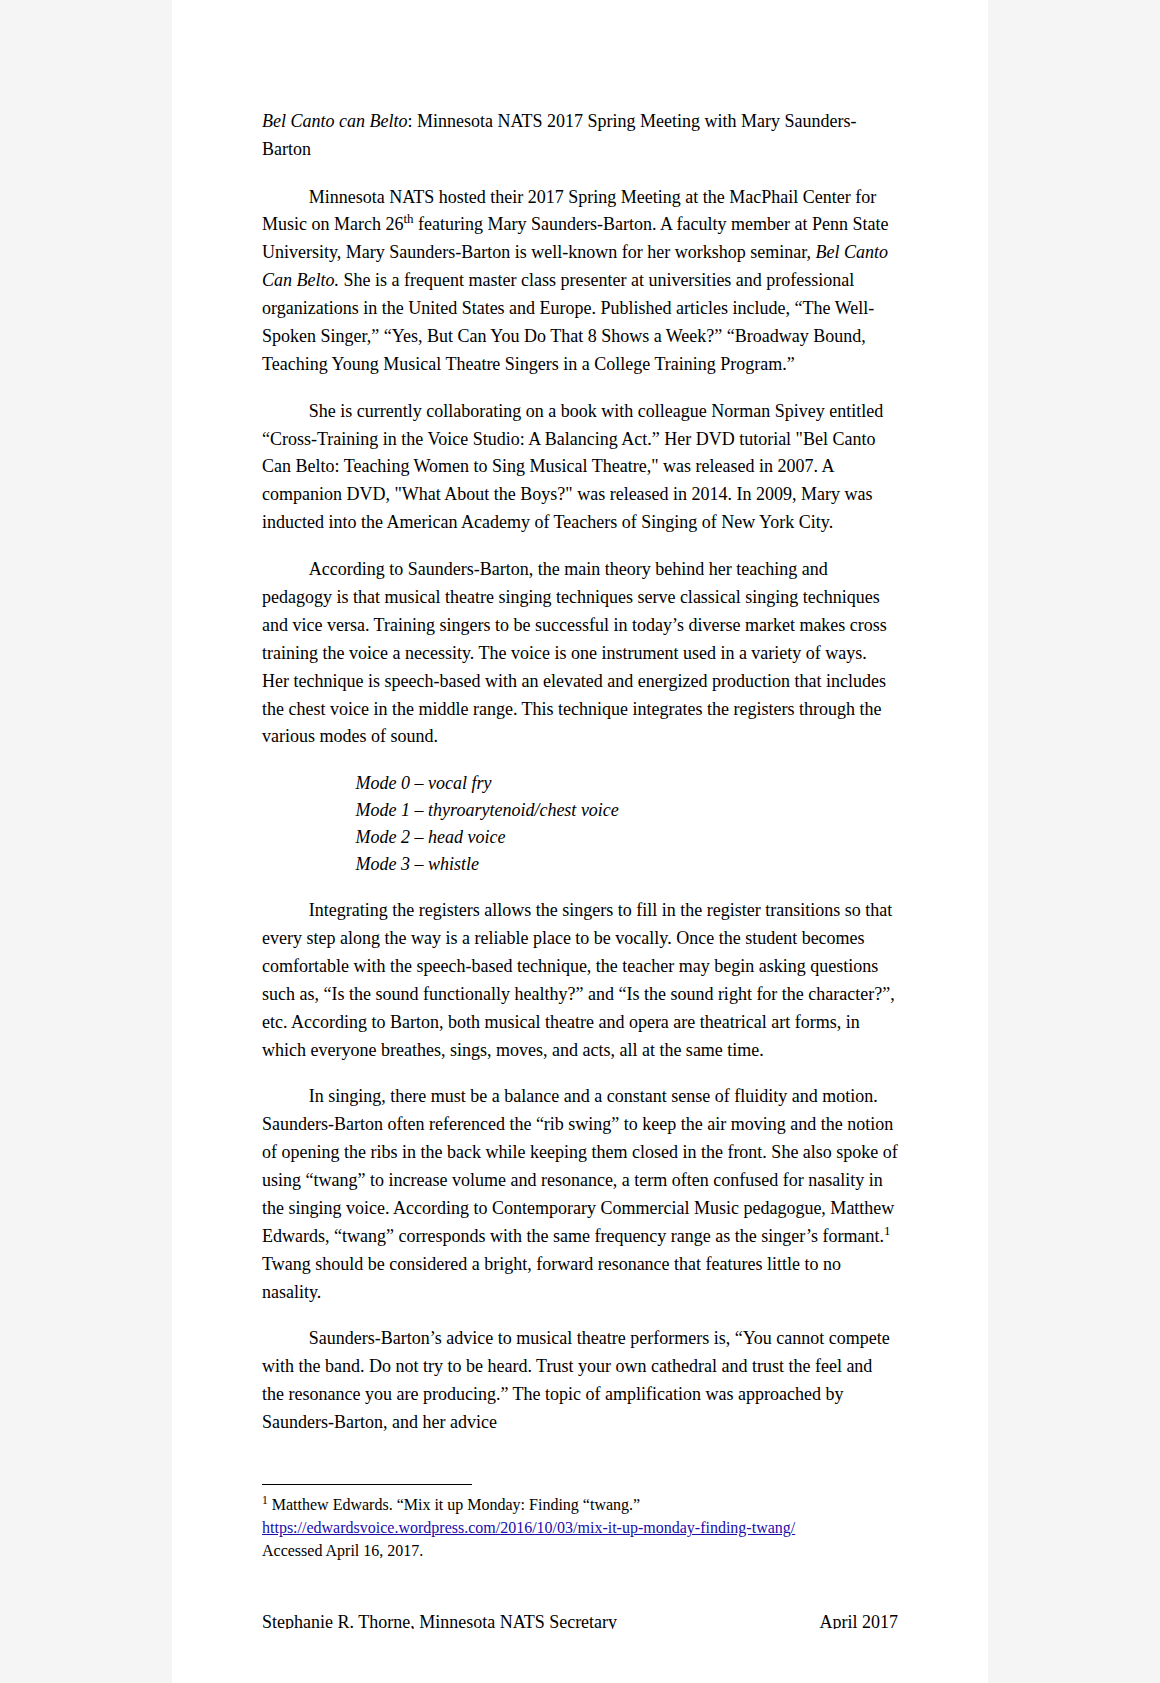Bel Canto can Belto: Minnesota NATS 2017 Spring Meeting with Mary Saunders-Barton
Minnesota NATS hosted their 2017 Spring Meeting at the MacPhail Center for Music on March 26th featuring Mary Saunders-Barton. A faculty member at Penn State University, Mary Saunders-Barton is well-known for her workshop seminar, Bel Canto Can Belto. She is a frequent master class presenter at universities and professional organizations in the United States and Europe. Published articles include, “The Well-Spoken Singer,” “Yes, But Can You Do That 8 Shows a Week?” “Broadway Bound, Teaching Young Musical Theatre Singers in a College Training Program.”
She is currently collaborating on a book with colleague Norman Spivey entitled “Cross-Training in the Voice Studio: A Balancing Act.” Her DVD tutorial "Bel Canto Can Belto: Teaching Women to Sing Musical Theatre," was released in 2007. A companion DVD, "What About the Boys?" was released in 2014. In 2009, Mary was inducted into the American Academy of Teachers of Singing of New York City.
According to Saunders-Barton, the main theory behind her teaching and pedagogy is that musical theatre singing techniques serve classical singing techniques and vice versa. Training singers to be successful in today’s diverse market makes cross training the voice a necessity. The voice is one instrument used in a variety of ways. Her technique is speech-based with an elevated and energized production that includes the chest voice in the middle range. This technique integrates the registers through the various modes of sound.
Mode 0 – vocal fry
Mode 1 – thyroarytenoid/chest voice
Mode 2 – head voice
Mode 3 – whistle
Integrating the registers allows the singers to fill in the register transitions so that every step along the way is a reliable place to be vocally. Once the student becomes comfortable with the speech-based technique, the teacher may begin asking questions such as, “Is the sound functionally healthy?” and “Is the sound right for the character?”, etc. According to Barton, both musical theatre and opera are theatrical art forms, in which everyone breathes, sings, moves, and acts, all at the same time.
In singing, there must be a balance and a constant sense of fluidity and motion. Saunders-Barton often referenced the “rib swing” to keep the air moving and the notion of opening the ribs in the back while keeping them closed in the front. She also spoke of using “twang” to increase volume and resonance, a term often confused for nasality in the singing voice. According to Contemporary Commercial Music pedagogue, Matthew Edwards, “twang” corresponds with the same frequency range as the singer’s formant.1 Twang should be considered a bright, forward resonance that features little to no nasality.
Saunders-Barton’s advice to musical theatre performers is, “You cannot compete with the band. Do not try to be heard. Trust your own cathedral and trust the feel and the resonance you are producing.” The topic of amplification was approached by Saunders-Barton, and her advice
1 Matthew Edwards. “Mix it up Monday: Finding “twang.”
https://edwardsvoice.wordpress.com/2016/10/03/mix-it-up-monday-finding-twang/
Accessed April 16, 2017.
Stephanie R. Thorne, Minnesota NATS Secretary April 2017